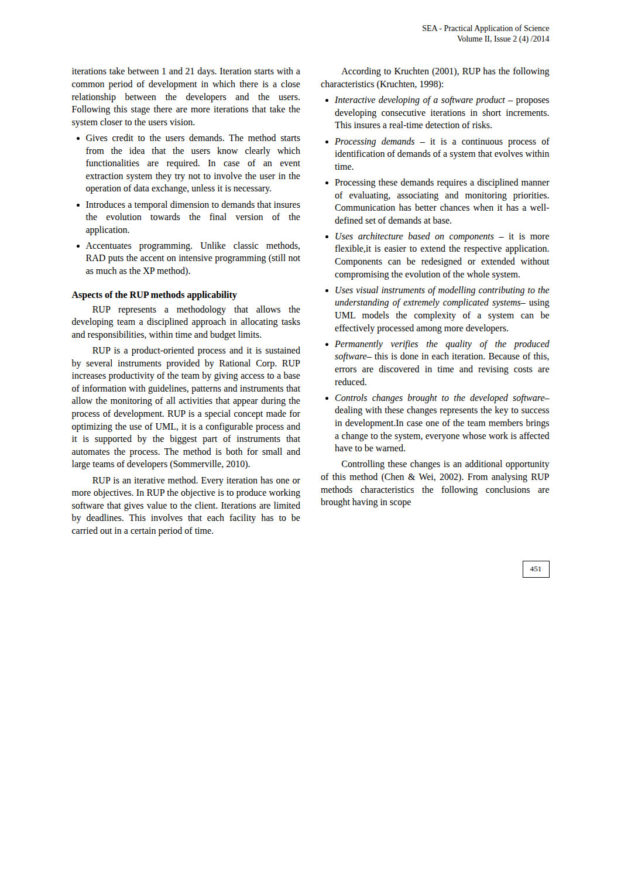SEA - Practical Application of Science
Volume II, Issue 2 (4) /2014
iterations take between 1 and 21 days. Iteration starts with a common period of development in which there is a close relationship between the developers and the users. Following this stage there are more iterations that take the system closer to the users vision.
Gives credit to the users demands. The method starts from the idea that the users know clearly which functionalities are required. In case of an event extraction system they try not to involve the user in the operation of data exchange, unless it is necessary.
Introduces a temporal dimension to demands that insures the evolution towards the final version of the application.
Accentuates programming. Unlike classic methods, RAD puts the accent on intensive programming (still not as much as the XP method).
Aspects of the RUP methods applicability
RUP represents a methodology that allows the developing team a disciplined approach in allocating tasks and responsibilities, within time and budget limits.
RUP is a product-oriented process and it is sustained by several instruments provided by Rational Corp. RUP increases productivity of the team by giving access to a base of information with guidelines, patterns and instruments that allow the monitoring of all activities that appear during the process of development. RUP is a special concept made for optimizing the use of UML, it is a configurable process and it is supported by the biggest part of instruments that automates the process. The method is both for small and large teams of developers (Sommerville, 2010).
RUP is an iterative method. Every iteration has one or more objectives. In RUP the objective is to produce working software that gives value to the client. Iterations are limited by deadlines. This involves that each facility has to be carried out in a certain period of time.
According to Kruchten (2001), RUP has the following characteristics (Kruchten, 1998):
Interactive developing of a software product – proposes developing consecutive iterations in short increments. This insures a real-time detection of risks.
Processing demands – it is a continuous process of identification of demands of a system that evolves within time.
Processing these demands requires a disciplined manner of evaluating, associating and monitoring priorities. Communication has better chances when it has a well-defined set of demands at base.
Uses architecture based on components – it is more flexible,it is easier to extend the respective application. Components can be redesigned or extended without compromising the evolution of the whole system.
Uses visual instruments of modelling contributing to the understanding of extremely complicated systems– using UML models the complexity of a system can be effectively processed among more developers.
Permanently verifies the quality of the produced software– this is done in each iteration. Because of this, errors are discovered in time and revising costs are reduced.
Controls changes brought to the developed software– dealing with these changes represents the key to success in development.In case one of the team members brings a change to the system, everyone whose work is affected have to be warned.
Controlling these changes is an additional opportunity of this method (Chen & Wei, 2002). From analysing RUP methods characteristics the following conclusions are brought having in scope
451